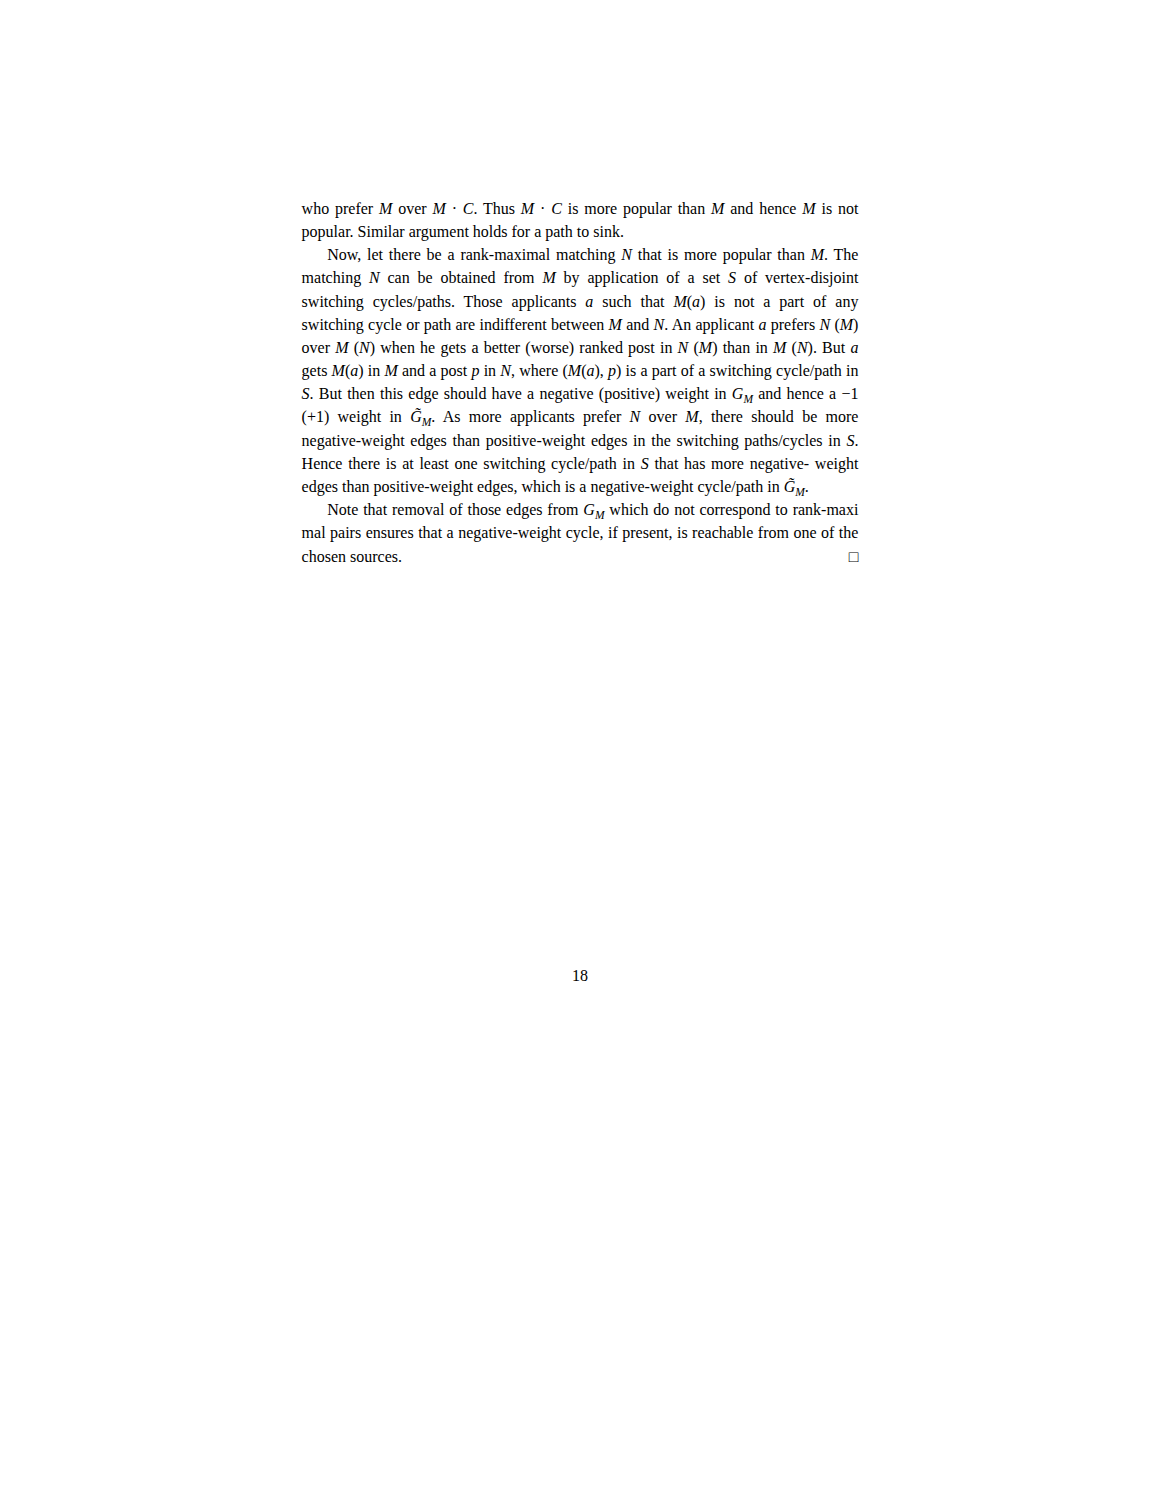who prefer M over M · C. Thus M · C is more popular than M and hence M is not popular. Similar argument holds for a path to sink.
Now, let there be a rank-maximal matching N that is more popular than M. The matching N can be obtained from M by application of a set S of vertex-disjoint switching cycles/paths. Those applicants a such that M(a) is not a part of any switching cycle or path are indifferent between M and N. An applicant a prefers N (M) over M (N) when he gets a better (worse) ranked post in N (M) than in M (N). But a gets M(a) in M and a post p in N, where (M(a), p) is a part of a switching cycle/path in S. But then this edge should have a negative (positive) weight in GM and hence a −1 (+1) weight in G̃M. As more applicants prefer N over M, there should be more negative-weight edges than positive-weight edges in the switching paths/cycles in S. Hence there is at least one switching cycle/path in S that has more negative- weight edges than positive-weight edges, which is a negative-weight cycle/path in G̃M.
Note that removal of those edges from GM which do not correspond to rank-maxi mal pairs ensures that a negative-weight cycle, if present, is reachable from one of the chosen sources.□
18